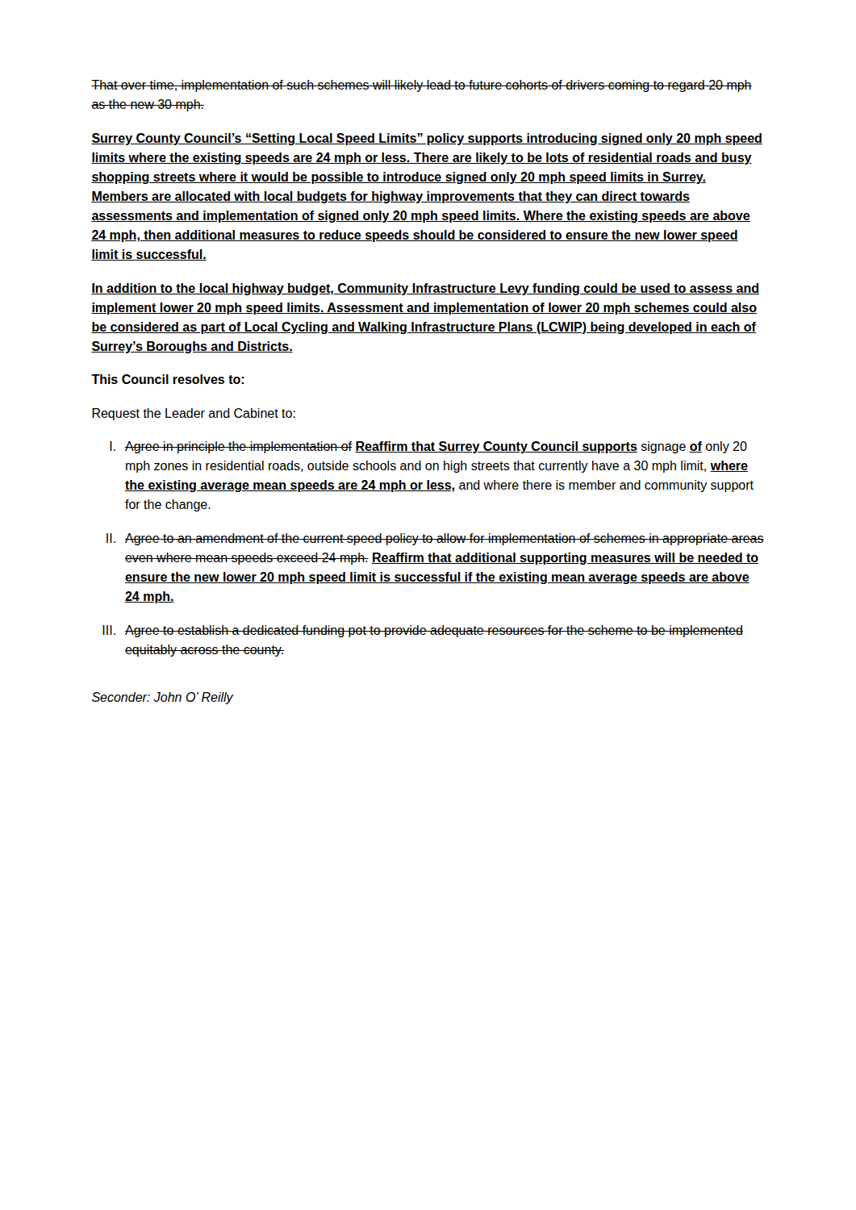That over time, implementation of such schemes will likely lead to future cohorts of drivers coming to regard 20 mph as the new 30 mph.
Surrey County Council’s “Setting Local Speed Limits” policy supports introducing signed only 20 mph speed limits where the existing speeds are 24 mph or less. There are likely to be lots of residential roads and busy shopping streets where it would be possible to introduce signed only 20 mph speed limits in Surrey. Members are allocated with local budgets for highway improvements that they can direct towards assessments and implementation of signed only 20 mph speed limits. Where the existing speeds are above 24 mph, then additional measures to reduce speeds should be considered to ensure the new lower speed limit is successful.
In addition to the local highway budget, Community Infrastructure Levy funding could be used to assess and implement lower 20 mph speed limits. Assessment and implementation of lower 20 mph schemes could also be considered as part of Local Cycling and Walking Infrastructure Plans (LCWIP) being developed in each of Surrey’s Boroughs and Districts.
This Council resolves to:
Request the Leader and Cabinet to:
Agree in principle the implementation of Reaffirm that Surrey County Council supports signage of only 20 mph zones in residential roads, outside schools and on high streets that currently have a 30 mph limit, where the existing average mean speeds are 24 mph or less, and where there is member and community support for the change.
Agree to an amendment of the current speed policy to allow for implementation of schemes in appropriate areas even where mean speeds exceed 24 mph. Reaffirm that additional supporting measures will be needed to ensure the new lower 20 mph speed limit is successful if the existing mean average speeds are above 24 mph.
Agree to establish a dedicated funding pot to provide adequate resources for the scheme to be implemented equitably across the county.
Seconder: John O’ Reilly